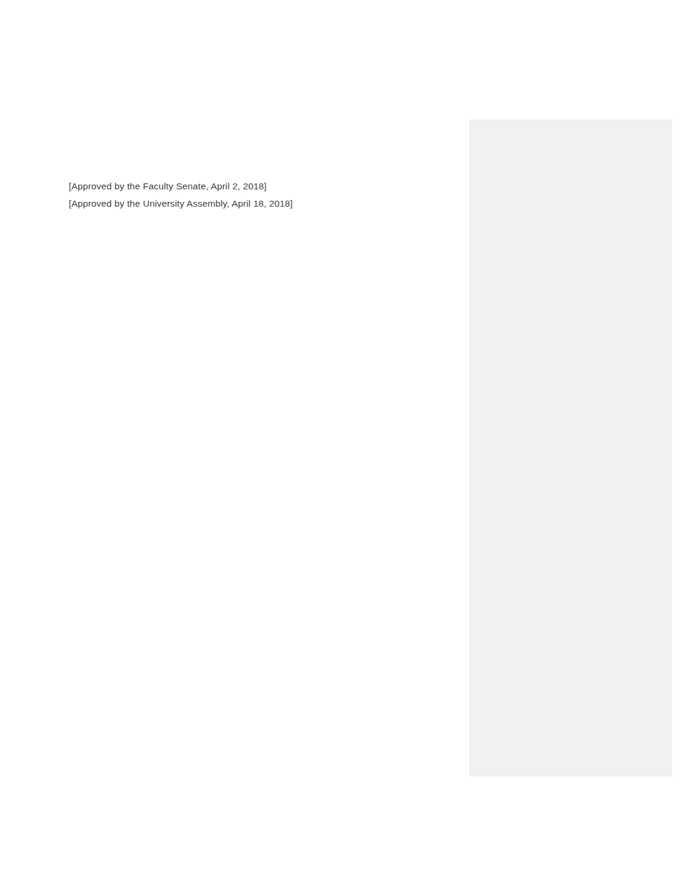[Approved by the Faculty Senate, April 2, 2018]
[Approved by the University Assembly, April 18, 2018]